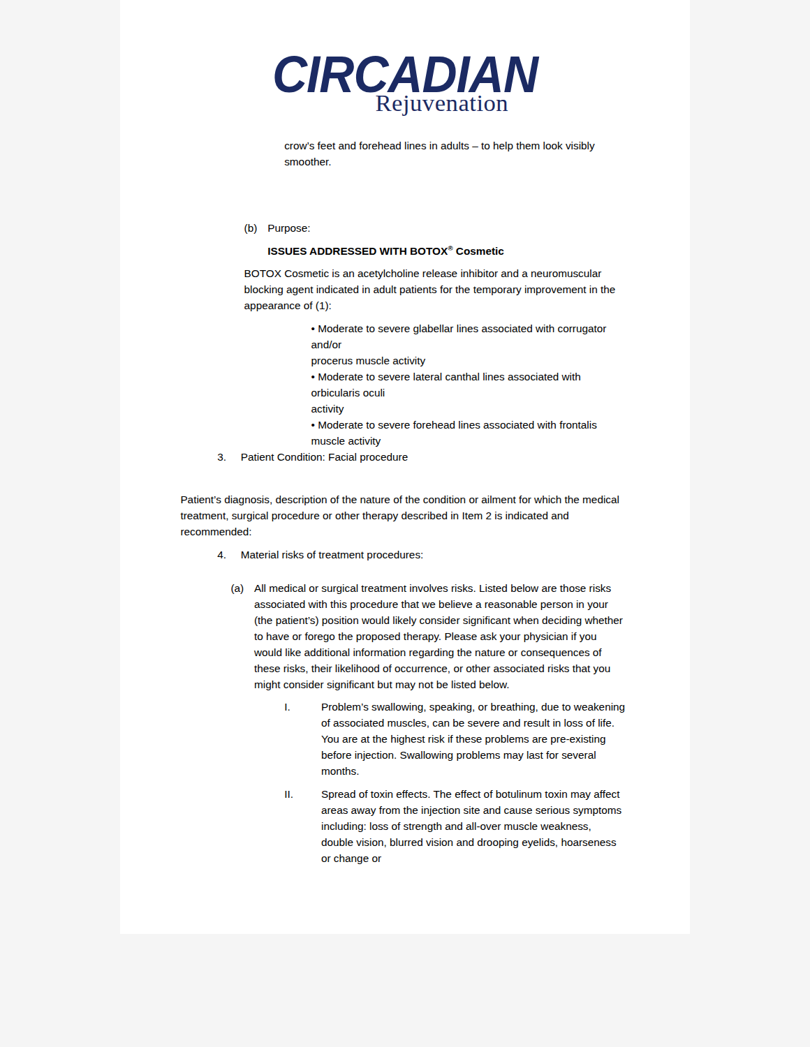CIRCADIAN Rejuvenation
crow’s feet and forehead lines in adults – to help them look visibly smoother.
(b) Purpose:
ISSUES ADDRESSED WITH BOTOX® Cosmetic
BOTOX Cosmetic is an acetylcholine release inhibitor and a neuromuscular blocking agent indicated in adult patients for the temporary improvement in the appearance of (1):
• Moderate to severe glabellar lines associated with corrugator and/or
procerus muscle activity
• Moderate to severe lateral canthal lines associated with orbicularis oculi
activity
• Moderate to severe forehead lines associated with frontalis muscle activity
3. Patient Condition: Facial procedure
Patient’s diagnosis, description of the nature of the condition or ailment for which the medical treatment, surgical procedure or other therapy described in Item 2 is indicated and recommended:
4. Material risks of treatment procedures:
(a) All medical or surgical treatment involves risks. Listed below are those risks associated with this procedure that we believe a reasonable person in your (the patient’s) position would likely consider significant when deciding whether to have or forego the proposed therapy. Please ask your physician if you would like additional information regarding the nature or consequences of these risks, their likelihood of occurrence, or other associated risks that you might consider significant but may not be listed below.
I. Problem’s swallowing, speaking, or breathing, due to weakening of associated muscles, can be severe and result in loss of life. You are at the highest risk if these problems are pre-existing before injection. Swallowing problems may last for several months.
II. Spread of toxin effects. The effect of botulinum toxin may affect areas away from the injection site and cause serious symptoms including: loss of strength and all-over muscle weakness, double vision, blurred vision and drooping eyelids, hoarseness or change or